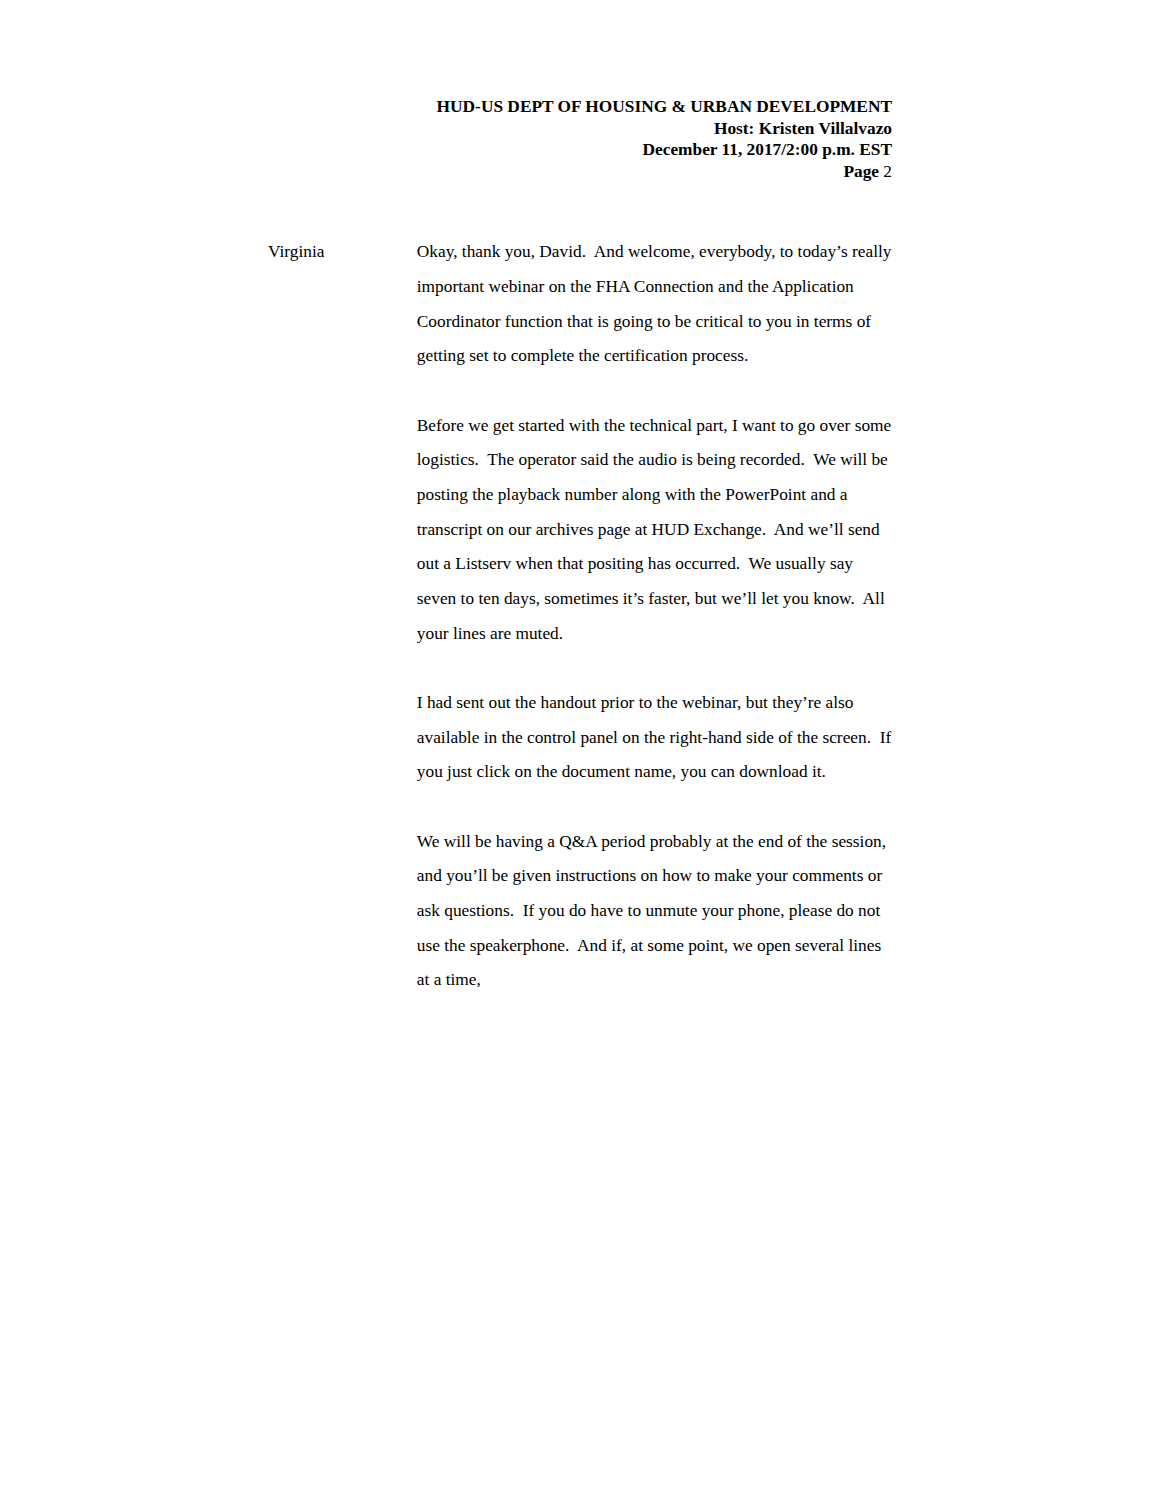HUD-US DEPT OF HOUSING & URBAN DEVELOPMENT Host: Kristen Villalvazo December 11, 2017/2:00 p.m. EST Page 2
Virginia
Okay, thank you, David. And welcome, everybody, to today’s really important webinar on the FHA Connection and the Application Coordinator function that is going to be critical to you in terms of getting set to complete the certification process.
Before we get started with the technical part, I want to go over some logistics. The operator said the audio is being recorded. We will be posting the playback number along with the PowerPoint and a transcript on our archives page at HUD Exchange. And we’ll send out a Listserv when that positing has occurred. We usually say seven to ten days, sometimes it’s faster, but we’ll let you know. All your lines are muted.
I had sent out the handout prior to the webinar, but they’re also available in the control panel on the right-hand side of the screen. If you just click on the document name, you can download it.
We will be having a Q&A period probably at the end of the session, and you’ll be given instructions on how to make your comments or ask questions. If you do have to unmute your phone, please do not use the speakerphone. And if, at some point, we open several lines at a time,